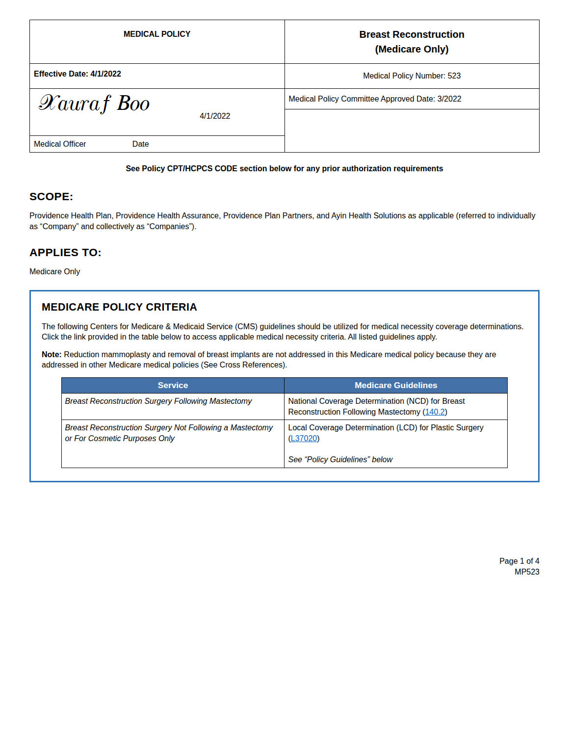| MEDICAL POLICY | Breast Reconstruction (Medicare Only) |
| Effective Date: 4/1/2022 | Medical Policy Number: 523 |
| 𝒳𝑎𝑢𝑟𝑎𝑓 𝐵𝑜𝑜 4/1/2022 | Medical Policy Committee Approved Date: 3/2022 |
| Medical Officer Date |
See Policy CPT/HCPCS CODE section below for any prior authorization requirements
SCOPE:
Providence Health Plan, Providence Health Assurance, Providence Plan Partners, and Ayin Health Solutions as applicable (referred to individually as “Company” and collectively as “Companies”).
APPLIES TO:
Medicare Only
MEDICARE POLICY CRITERIA
The following Centers for Medicare & Medicaid Service (CMS) guidelines should be utilized for medical necessity coverage determinations. Click the link provided in the table below to access applicable medical necessity criteria. All listed guidelines apply.
Note: Reduction mammoplasty and removal of breast implants are not addressed in this Medicare medical policy because they are addressed in other Medicare medical policies (See Cross References).
| Service | Medicare Guidelines |
| --- | --- |
| Breast Reconstruction Surgery Following Mastectomy | National Coverage Determination (NCD) for Breast Reconstruction Following Mastectomy ( 140.2 ) |
| Breast Reconstruction Surgery Not Following a Mastectomy or For Cosmetic Purposes Only | Local Coverage Determination (LCD) for Plastic Surgery ( L37020 ) See “Policy Guidelines” below |
Page 1 of 4
MP523